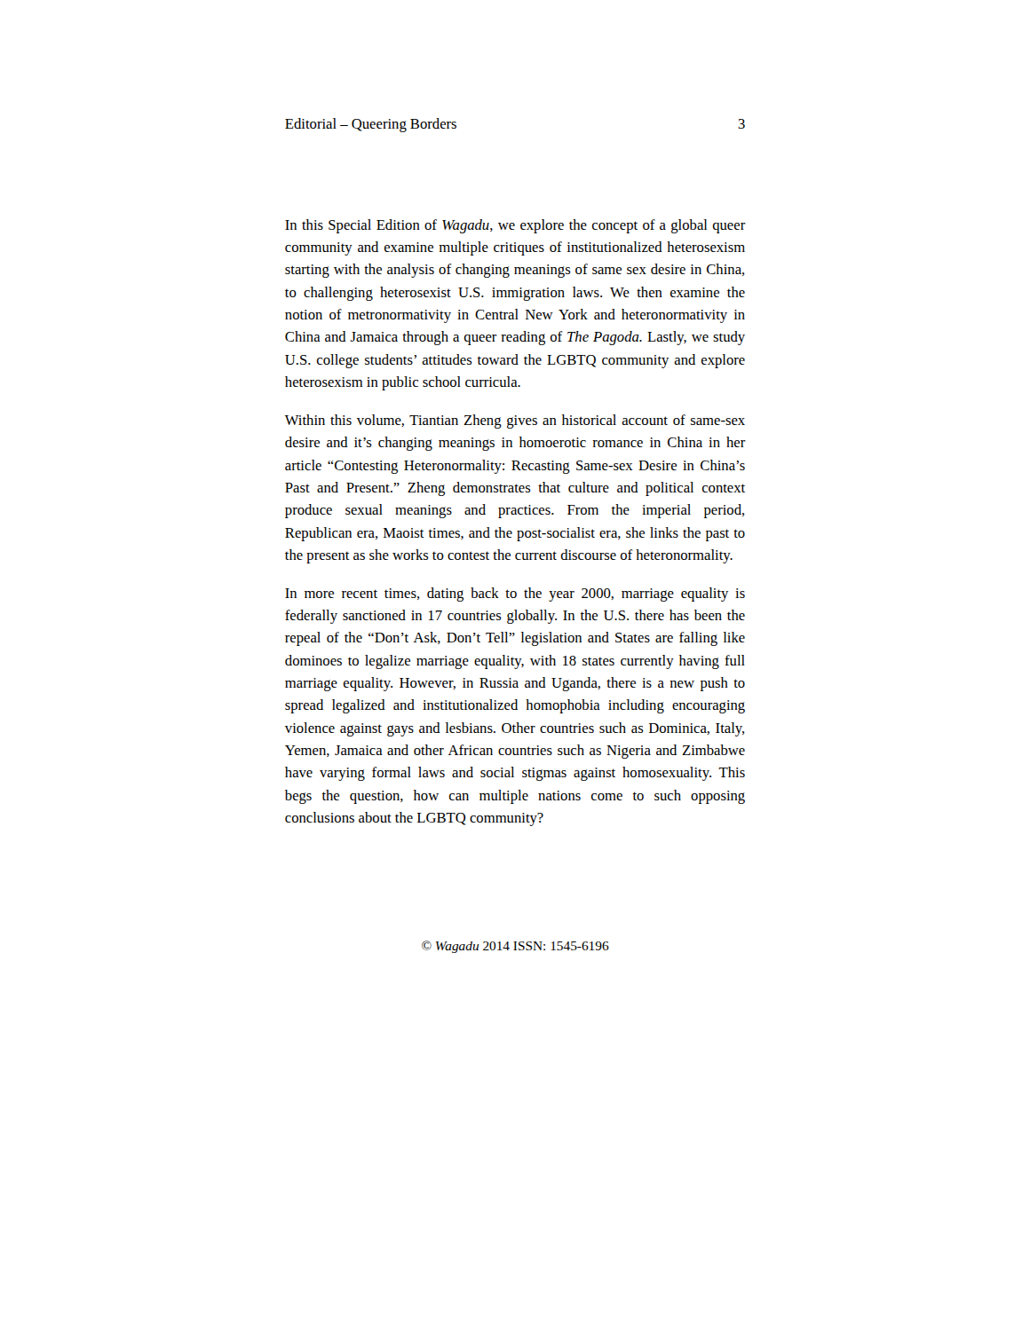Editorial – Queering Borders 3
In this Special Edition of Wagadu, we explore the concept of a global queer community and examine multiple critiques of institutionalized heterosexism starting with the analysis of changing meanings of same sex desire in China, to challenging heterosexist U.S. immigration laws. We then examine the notion of metronormativity in Central New York and heteronormativity in China and Jamaica through a queer reading of The Pagoda. Lastly, we study U.S. college students’ attitudes toward the LGBTQ community and explore heterosexism in public school curricula.
Within this volume, Tiantian Zheng gives an historical account of same-sex desire and it’s changing meanings in homoerotic romance in China in her article “Contesting Heteronormality: Recasting Same-sex Desire in China’s Past and Present.” Zheng demonstrates that culture and political context produce sexual meanings and practices. From the imperial period, Republican era, Maoist times, and the post-socialist era, she links the past to the present as she works to contest the current discourse of heteronormality.
In more recent times, dating back to the year 2000, marriage equality is federally sanctioned in 17 countries globally. In the U.S. there has been the repeal of the “Don’t Ask, Don’t Tell” legislation and States are falling like dominoes to legalize marriage equality, with 18 states currently having full marriage equality. However, in Russia and Uganda, there is a new push to spread legalized and institutionalized homophobia including encouraging violence against gays and lesbians. Other countries such as Dominica, Italy, Yemen, Jamaica and other African countries such as Nigeria and Zimbabwe have varying formal laws and social stigmas against homosexuality. This begs the question, how can multiple nations come to such opposing conclusions about the LGBTQ community?
© Wagadu 2014 ISSN: 1545-6196